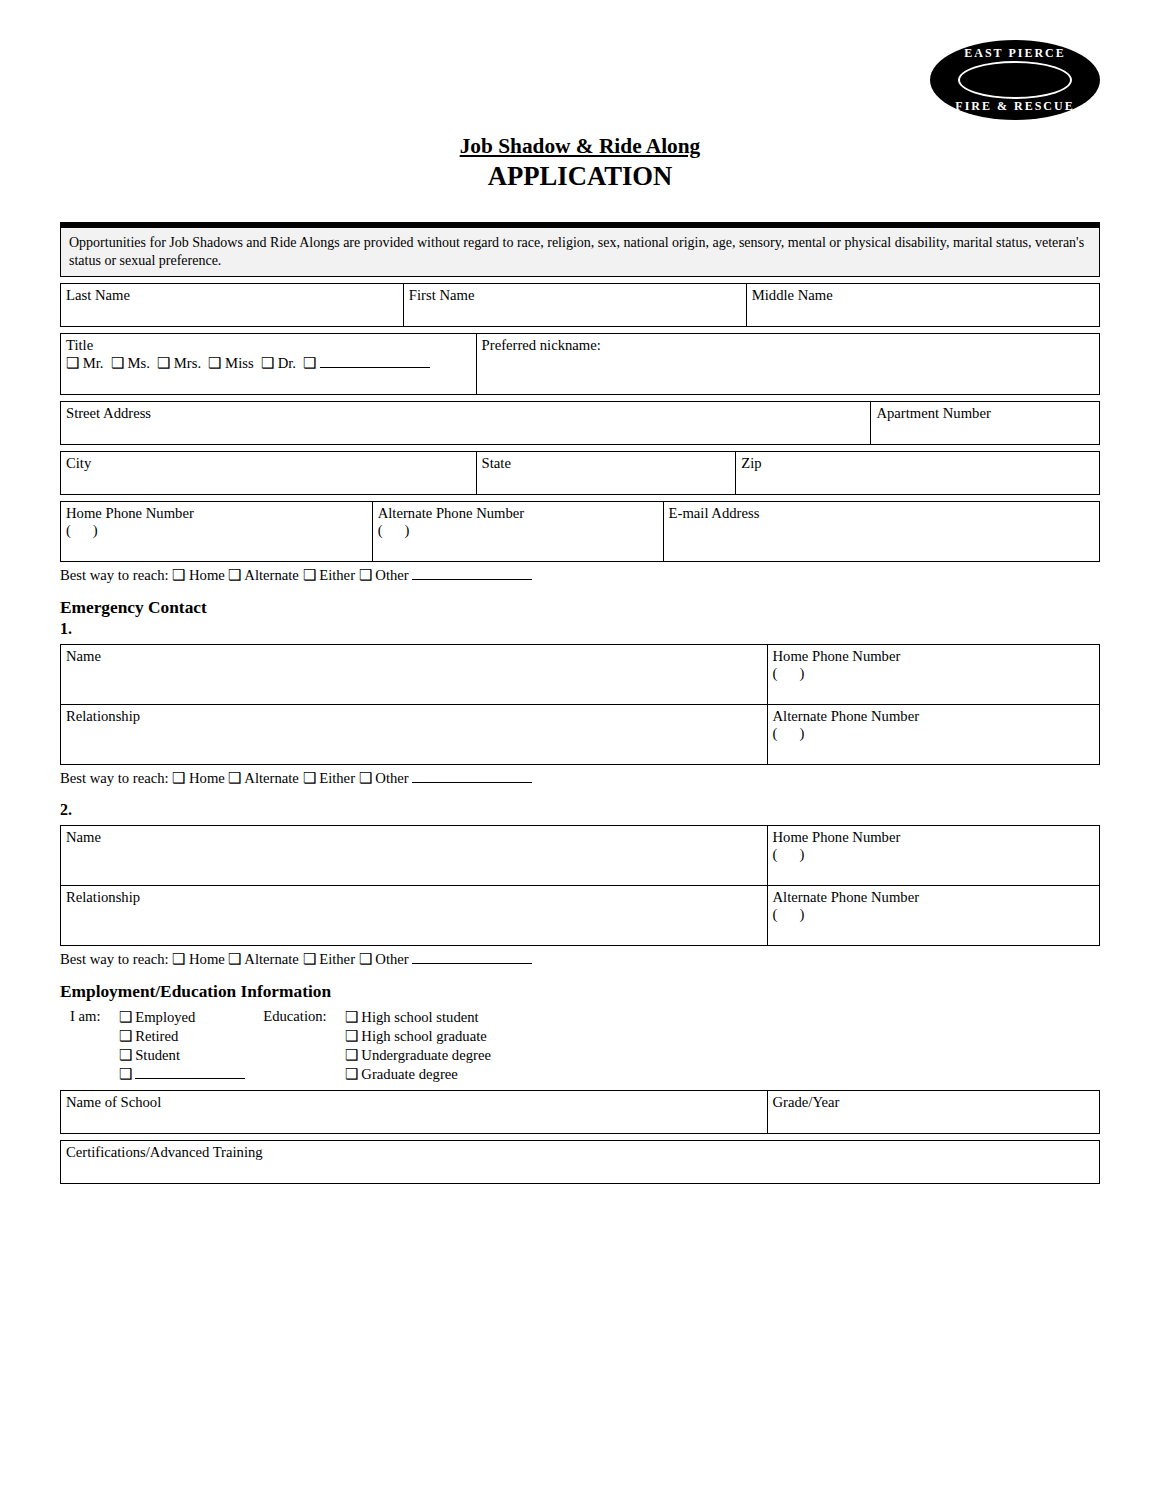EAST PIERCE
FIRE & RESCUE
Job Shadow & Ride Along
APPLICATION
Opportunities for Job Shadows and Ride Alongs are provided without regard to race, religion, sex, national origin, age, sensory, mental or physical disability, marital status, veteran's status or sexual preference.
| Last Name | First Name | Middle Name |
| Title ❑ Mr. ❑ Ms. ❑ Mrs. ❑ Miss ❑ Dr. ❑ | Preferred nickname: |
| Street Address | Apartment Number |
| City | State | Zip |
| Home Phone Number ( ) | Alternate Phone Number ( ) | E-mail Address |
Best way to reach: ❑ Home ❑ Alternate ❑ Either ❑ Other
Emergency Contact
1.
| Name | Home Phone Number ( ) |
| Relationship | Alternate Phone Number ( ) |
Best way to reach: ❑ Home ❑ Alternate ❑ Either ❑ Other
2.
| Name | Home Phone Number ( ) |
| Relationship | Alternate Phone Number ( ) |
Best way to reach: ❑ Home ❑ Alternate ❑ Either ❑ Other
Employment/Education Information
| I am: | ❑ Employed | Education: | ❑ High school student |
| | ❑ Retired | | ❑ High school graduate |
| | ❑ Student | | ❑ Undergraduate degree |
| | ❑ | | ❑ Graduate degree |
| Name of School | Grade/Year |
| Certifications/Advanced Training |